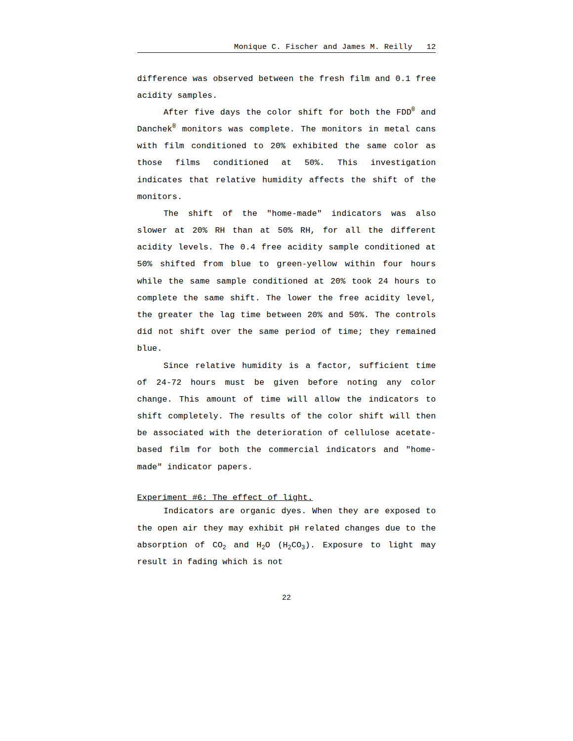Monique C. Fischer and James M. Reilly 12
difference was observed between the fresh film and 0.1 free acidity samples.
After five days the color shift for both the FDD® and Danchek® monitors was complete. The monitors in metal cans with film conditioned to 20% exhibited the same color as those films conditioned at 50%. This investigation indicates that relative humidity affects the shift of the monitors.
The shift of the "home-made" indicators was also slower at 20% RH than at 50% RH, for all the different acidity levels. The 0.4 free acidity sample conditioned at 50% shifted from blue to green-yellow within four hours while the same sample conditioned at 20% took 24 hours to complete the same shift. The lower the free acidity level, the greater the lag time between 20% and 50%. The controls did not shift over the same period of time; they remained blue.
Since relative humidity is a factor, sufficient time of 24-72 hours must be given before noting any color change. This amount of time will allow the indicators to shift completely. The results of the color shift will then be associated with the deterioration of cellulose acetate-based film for both the commercial indicators and "home-made" indicator papers.
Experiment #6: The effect of light.
Indicators are organic dyes. When they are exposed to the open air they may exhibit pH related changes due to the absorption of CO2 and H2O (H2CO3). Exposure to light may result in fading which is not
22